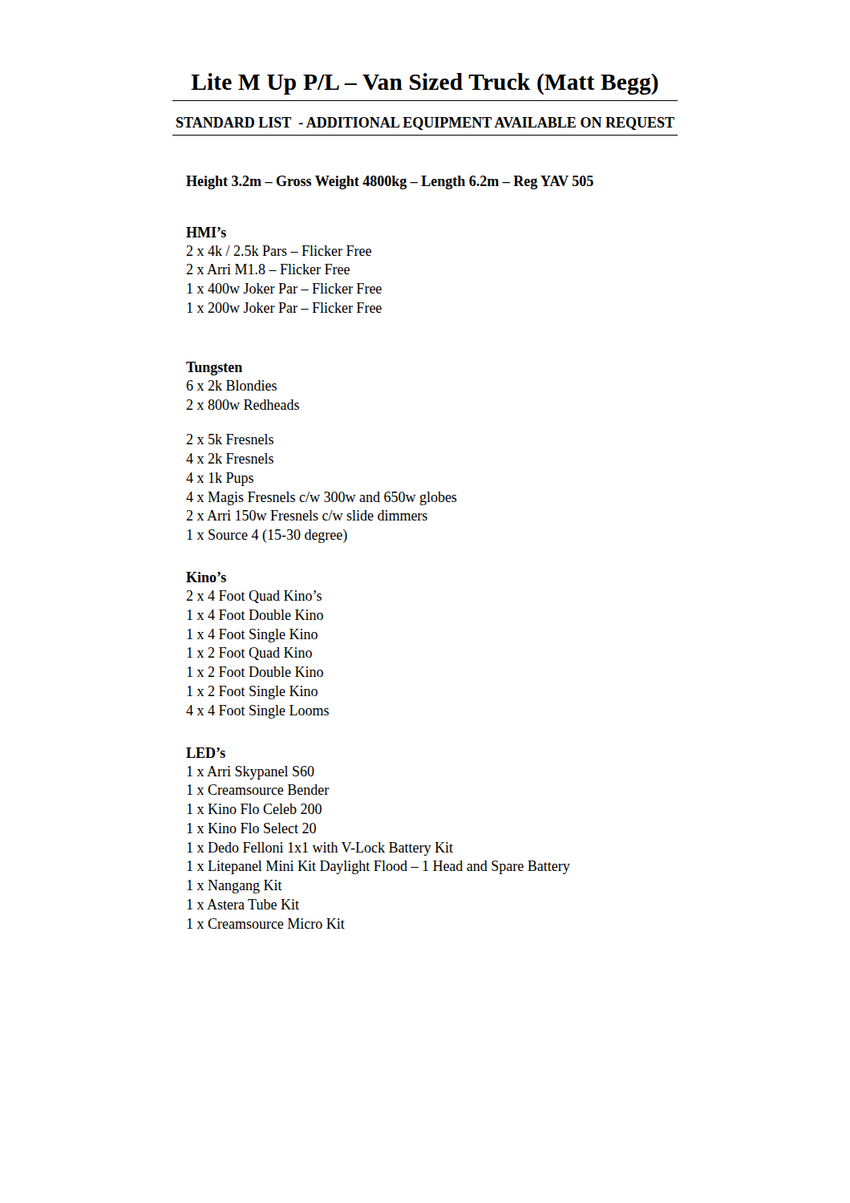Lite M Up P/L – Van Sized Truck (Matt Begg)
STANDARD LIST - ADDITIONAL EQUIPMENT AVAILABLE ON REQUEST
Height 3.2m – Gross Weight 4800kg – Length 6.2m – Reg YAV 505
HMI’s
2 x 4k / 2.5k Pars – Flicker Free
2 x Arri M1.8 – Flicker Free
1 x 400w Joker Par – Flicker Free
1 x 200w Joker Par – Flicker Free
Tungsten
6 x 2k Blondies
2 x 800w Redheads
2 x 5k Fresnels
4 x 2k Fresnels
4 x 1k Pups
4 x Magis Fresnels c/w 300w and 650w globes
2 x Arri 150w Fresnels c/w slide dimmers
1 x Source 4 (15-30 degree)
Kino’s
2 x 4 Foot Quad Kino’s
1 x 4 Foot Double Kino
1 x 4 Foot Single Kino
1 x 2 Foot Quad Kino
1 x 2 Foot Double Kino
1 x 2 Foot Single Kino
4 x 4 Foot Single Looms
LED’s
1 x Arri Skypanel S60
1 x Creamsource Bender
1 x Kino Flo Celeb 200
1 x Kino Flo Select 20
1 x Dedo Felloni 1x1 with V-Lock Battery Kit
1 x Litepanel Mini Kit Daylight Flood – 1 Head and Spare Battery
1 x Nangang Kit
1 x Astera Tube Kit
1 x Creamsource Micro Kit